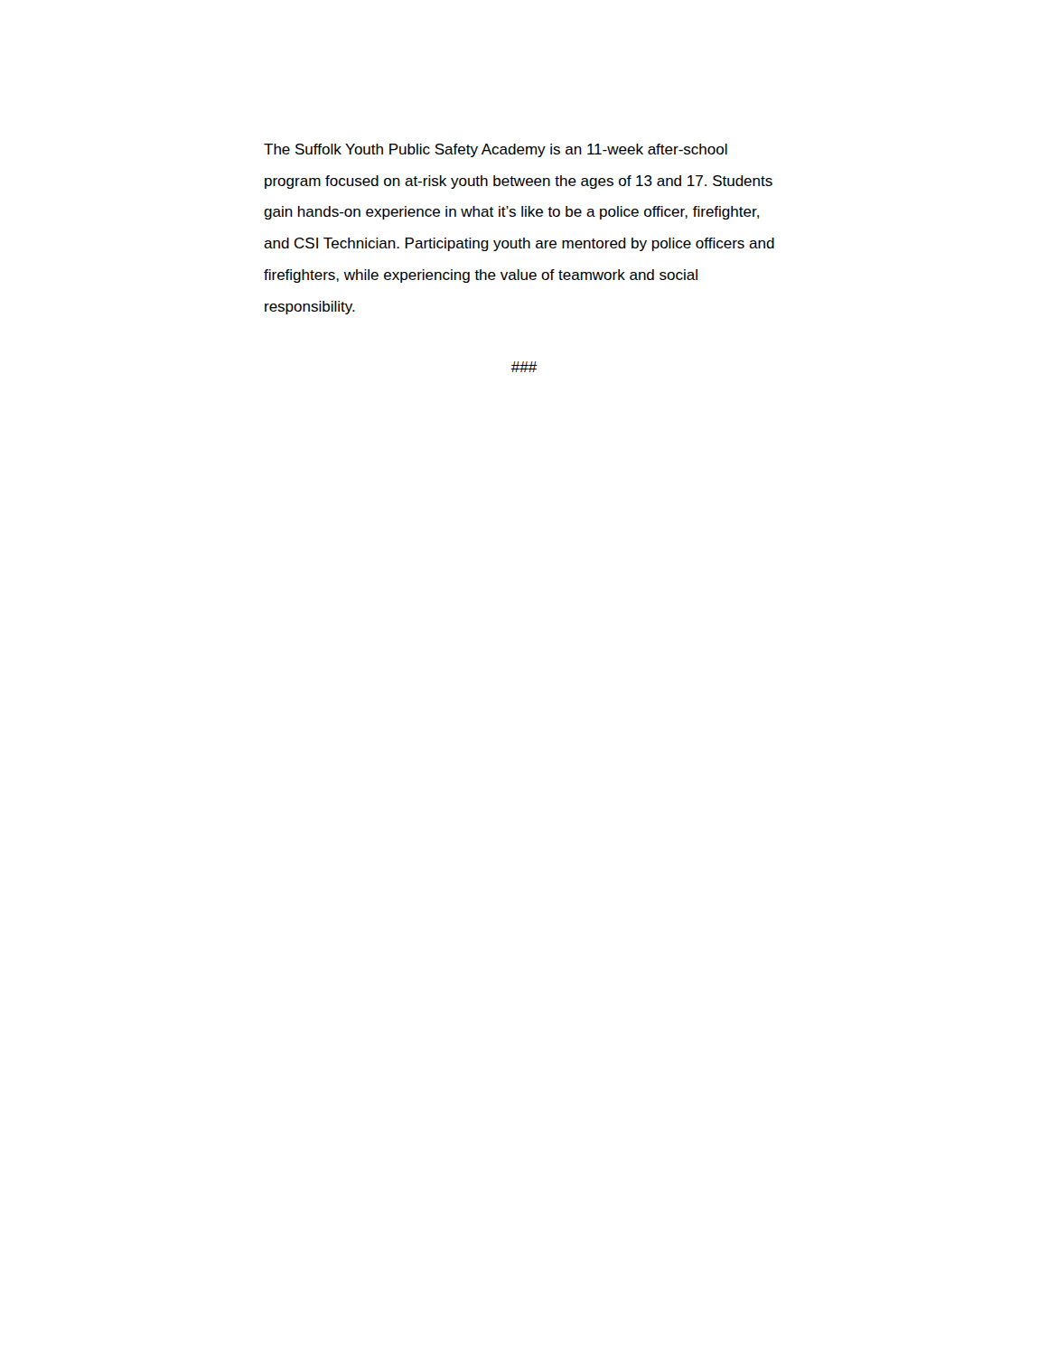The Suffolk Youth Public Safety Academy is an 11-week after-school program focused on at-risk youth between the ages of 13 and 17. Students gain hands-on experience in what it’s like to be a police officer, firefighter, and CSI Technician. Participating youth are mentored by police officers and firefighters, while experiencing the value of teamwork and social responsibility.
###